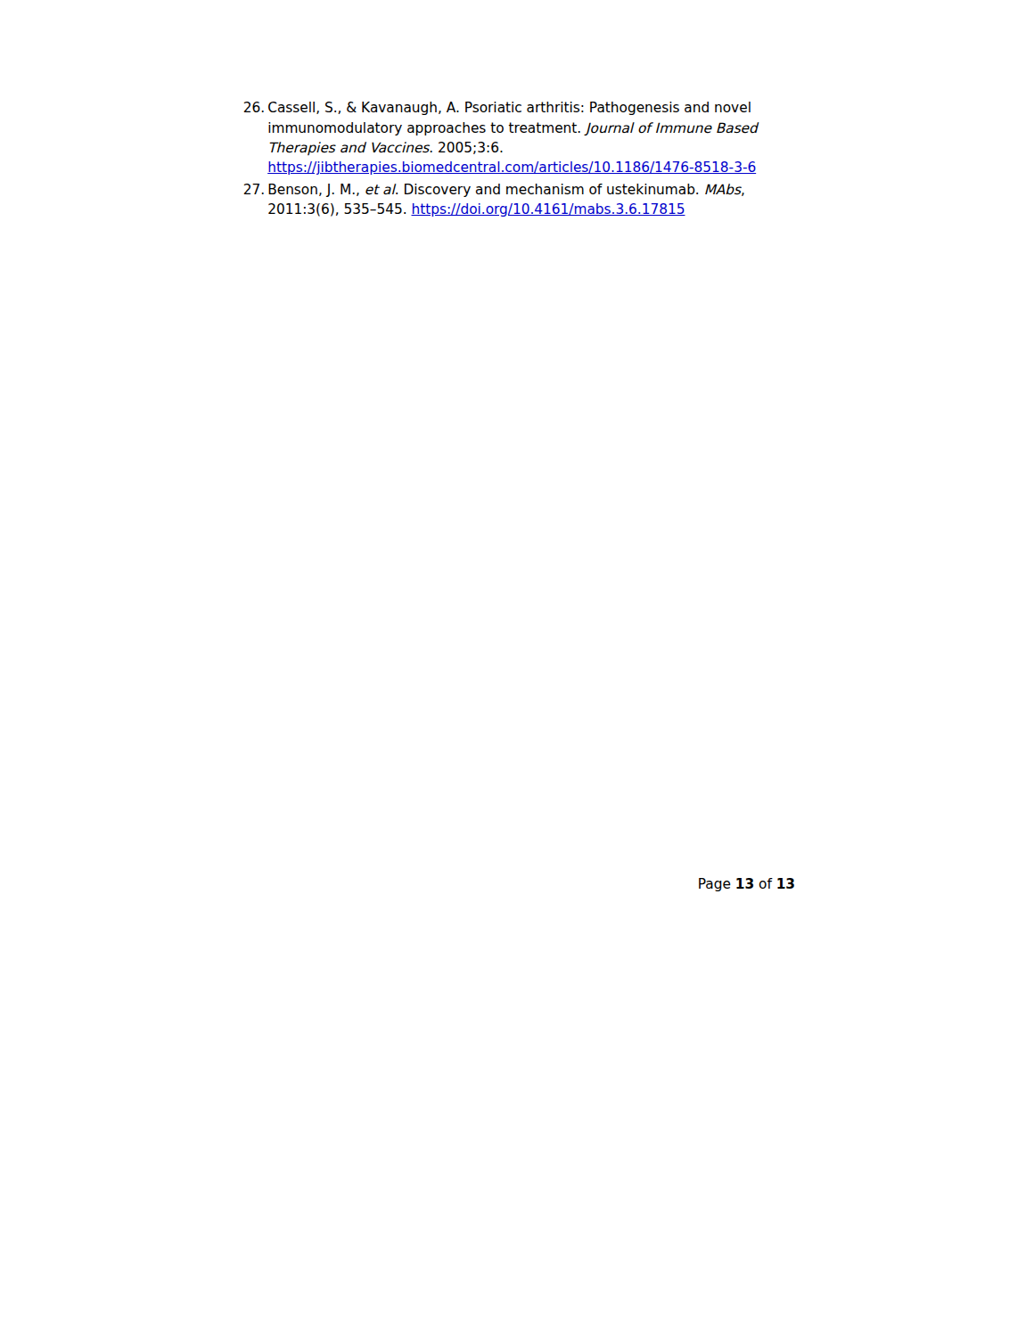26 Cassell, S., & Kavanaugh, A. Psoriatic arthritis: Pathogenesis and novel immunomodulatory approaches to treatment. Journal of Immune Based Therapies and Vaccines. 2005;3:6. https://jibtherapies.biomedcentral.com/articles/10.1186/1476-8518-3-6
27 Benson, J. M., et al. Discovery and mechanism of ustekinumab. MAbs, 2011:3(6), 535–545. https://doi.org/10.4161/mabs.3.6.17815
Page 13 of 13